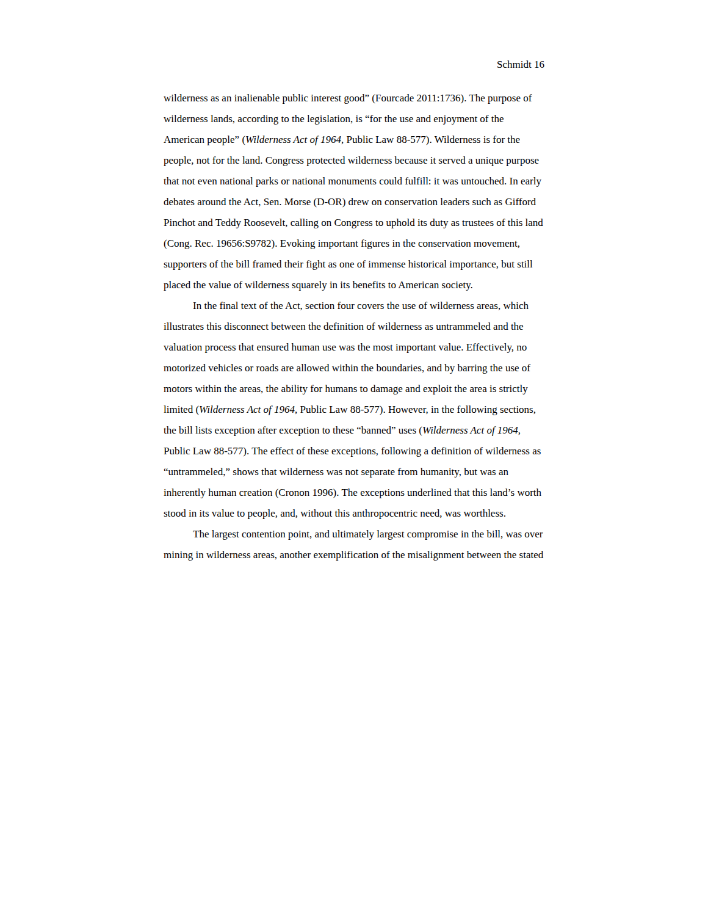Schmidt 16
wilderness as an inalienable public interest good” (Fourcade 2011:1736). The purpose of wilderness lands, according to the legislation, is “for the use and enjoyment of the American people” (Wilderness Act of 1964, Public Law 88-577). Wilderness is for the people, not for the land. Congress protected wilderness because it served a unique purpose that not even national parks or national monuments could fulfill: it was untouched. In early debates around the Act, Sen. Morse (D-OR) drew on conservation leaders such as Gifford Pinchot and Teddy Roosevelt, calling on Congress to uphold its duty as trustees of this land (Cong. Rec. 19656:S9782). Evoking important figures in the conservation movement, supporters of the bill framed their fight as one of immense historical importance, but still placed the value of wilderness squarely in its benefits to American society.
In the final text of the Act, section four covers the use of wilderness areas, which illustrates this disconnect between the definition of wilderness as untrammeled and the valuation process that ensured human use was the most important value. Effectively, no motorized vehicles or roads are allowed within the boundaries, and by barring the use of motors within the areas, the ability for humans to damage and exploit the area is strictly limited (Wilderness Act of 1964, Public Law 88-577). However, in the following sections, the bill lists exception after exception to these “banned” uses (Wilderness Act of 1964, Public Law 88-577). The effect of these exceptions, following a definition of wilderness as “untrammeled,” shows that wilderness was not separate from humanity, but was an inherently human creation (Cronon 1996). The exceptions underlined that this land’s worth stood in its value to people, and, without this anthropocentric need, was worthless.
The largest contention point, and ultimately largest compromise in the bill, was over mining in wilderness areas, another exemplification of the misalignment between the stated